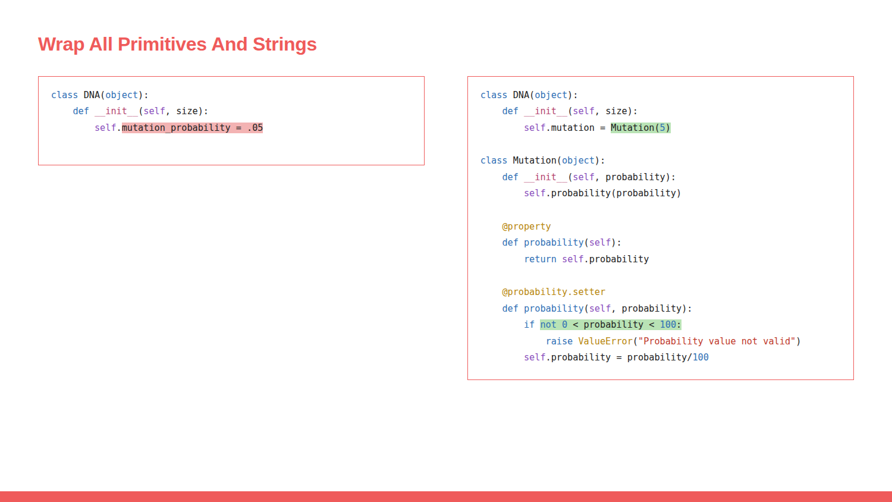Wrap All Primitives And Strings
class DNA(object):
    def __init__(self, size):
        self.mutation_probability = .05
class DNA(object):
    def __init__(self, size):
        self.mutation = Mutation(5)

class Mutation(object):
    def __init__(self, probability):
        self.probability(probability)

    @property
    def probability(self):
        return self.probability

    @probability.setter
    def probability(self, probability):
        if not 0 < probability < 100:
            raise ValueError("Probability value not valid")
        self.probability = probability/100